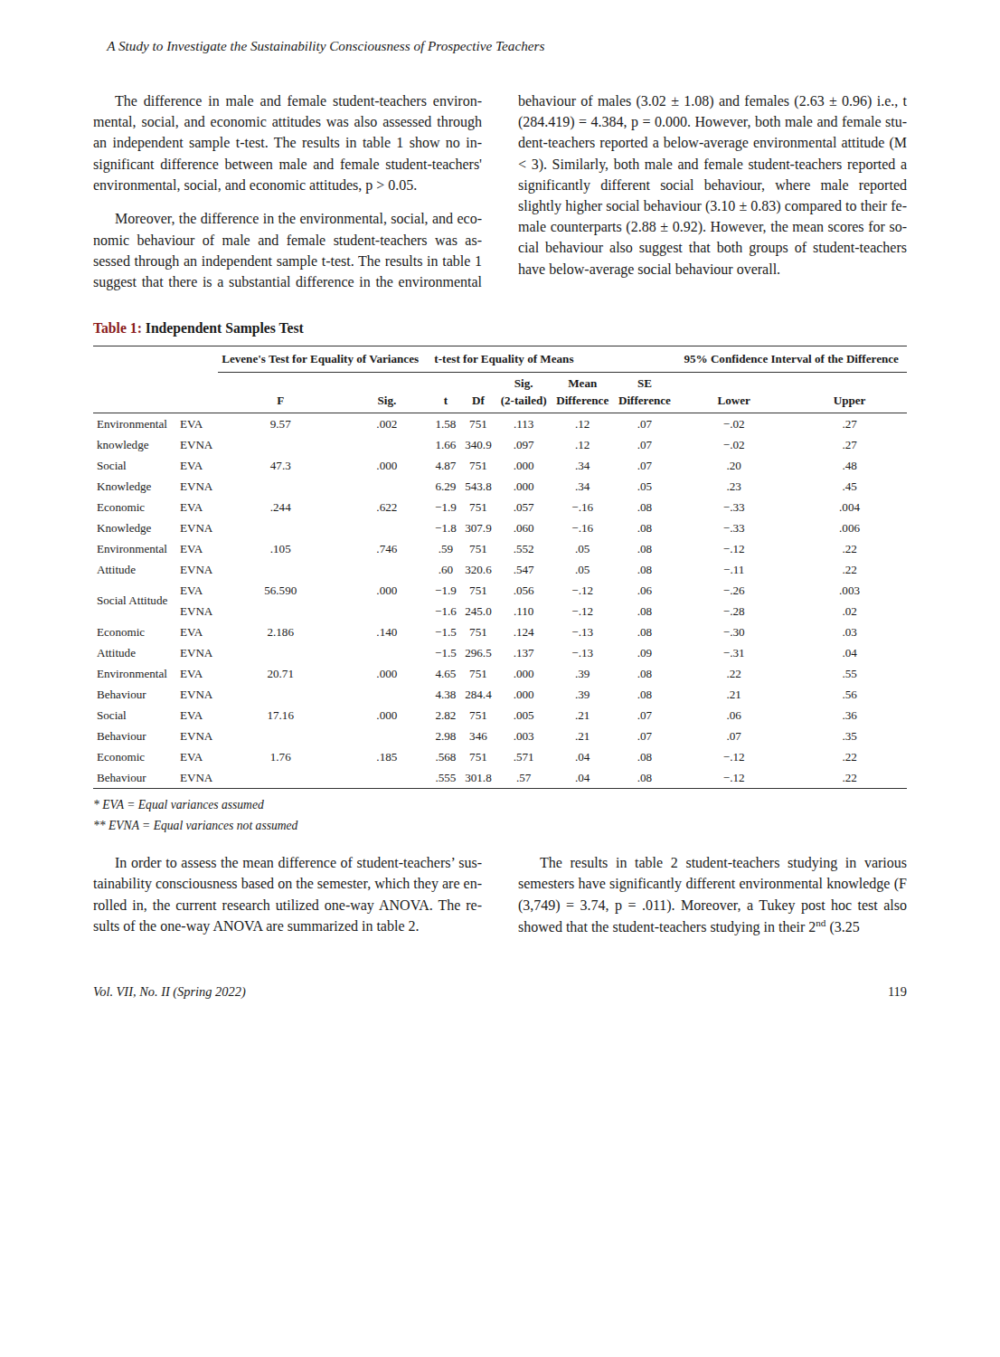A Study to Investigate the Sustainability Consciousness of Prospective Teachers
The difference in male and female student-teachers environmental, social, and economic attitudes was also assessed through an independent sample t-test. The results in table 1 show no insignificant difference between male and female student-teachers' environmental, social, and economic attitudes, p > 0.05.
Moreover, the difference in the environmental, social, and economic behaviour of male and female student-teachers was assessed through an independent sample t-test. The results in table 1 suggest that there is a substantial difference in the environmental behaviour of males (3.02 ± 1.08) and females (2.63 ± 0.96) i.e., t (284.419) = 4.384, p = 0.000. However, both male and female student-teachers reported a below-average environmental attitude (M < 3). Similarly, both male and female student-teachers reported a significantly different social behaviour, where male reported slightly higher social behaviour (3.10 ± 0.83) compared to their female counterparts (2.88 ± 0.92). However, the mean scores for social behaviour also suggest that both groups of student-teachers have below-average social behaviour overall.
Table 1: Independent Samples Test
| | | Levene's Test for Equality of Variances | t-test for Equality of Means | 95% Confidence Interval of the Difference |
| --- | --- | --- | --- | --- |
| F | Sig. | t | Df | Sig. (2-tailed) | Mean Difference | SE Difference | Lower | Upper |
| Environmental | EVA | 9.57 | .002 | 1.58 | 751 | .113 | .12 | .07 | −.02 | .27 |
| knowledge | EVNA | | | 1.66 | 340.9 | .097 | .12 | .07 | −.02 | .27 |
| Social | EVA | 47.3 | .000 | 4.87 | 751 | .000 | .34 | .07 | .20 | .48 |
| Knowledge | EVNA | | | 6.29 | 543.8 | .000 | .34 | .05 | .23 | .45 |
| Economic | EVA | .244 | .622 | −1.9 | 751 | .057 | −.16 | .08 | −.33 | .004 |
| Knowledge | EVNA | | | −1.8 | 307.9 | .060 | −.16 | .08 | −.33 | .006 |
| Environmental | EVA | .105 | .746 | .59 | 751 | .552 | .05 | .08 | −.12 | .22 |
| Attitude | EVNA | | | .60 | 320.6 | .547 | .05 | .08 | −.11 | .22 |
| Social Attitude | EVA | 56.590 | .000 | −1.9 | 751 | .056 | −.12 | .06 | −.26 | .003 |
| EVNA | | | −1.6 | 245.0 | .110 | −.12 | .08 | −.28 | .02 |
| Economic | EVA | 2.186 | .140 | −1.5 | 751 | .124 | −.13 | .08 | −.30 | .03 |
| Attitude | EVNA | | | −1.5 | 296.5 | .137 | −.13 | .09 | −.31 | .04 |
| Environmental | EVA | 20.71 | .000 | 4.65 | 751 | .000 | .39 | .08 | .22 | .55 |
| Behaviour | EVNA | | | 4.38 | 284.4 | .000 | .39 | .08 | .21 | .56 |
| Social | EVA | 17.16 | .000 | 2.82 | 751 | .005 | .21 | .07 | .06 | .36 |
| Behaviour | EVNA | | | 2.98 | 346 | .003 | .21 | .07 | .07 | .35 |
| Economic | EVA | 1.76 | .185 | .568 | 751 | .571 | .04 | .08 | −.12 | .22 |
| Behaviour | EVNA | | | .555 | 301.8 | .57 | .04 | .08 | −.12 | .22 |
* EVA = Equal variances assumed
** EVNA = Equal variances not assumed
In order to assess the mean difference of student-teachers’ sustainability consciousness based on the semester, which they are enrolled in, the current research utilized one-way ANOVA. The results of the one-way ANOVA are summarized in table 2.
The results in table 2 student-teachers studying in various semesters have significantly different environmental knowledge (F (3,749) = 3.74, p = .011). Moreover, a Tukey post hoc test also showed that the student-teachers studying in their 2nd (3.25
Vol. VII, No. II (Spring 2022) 119